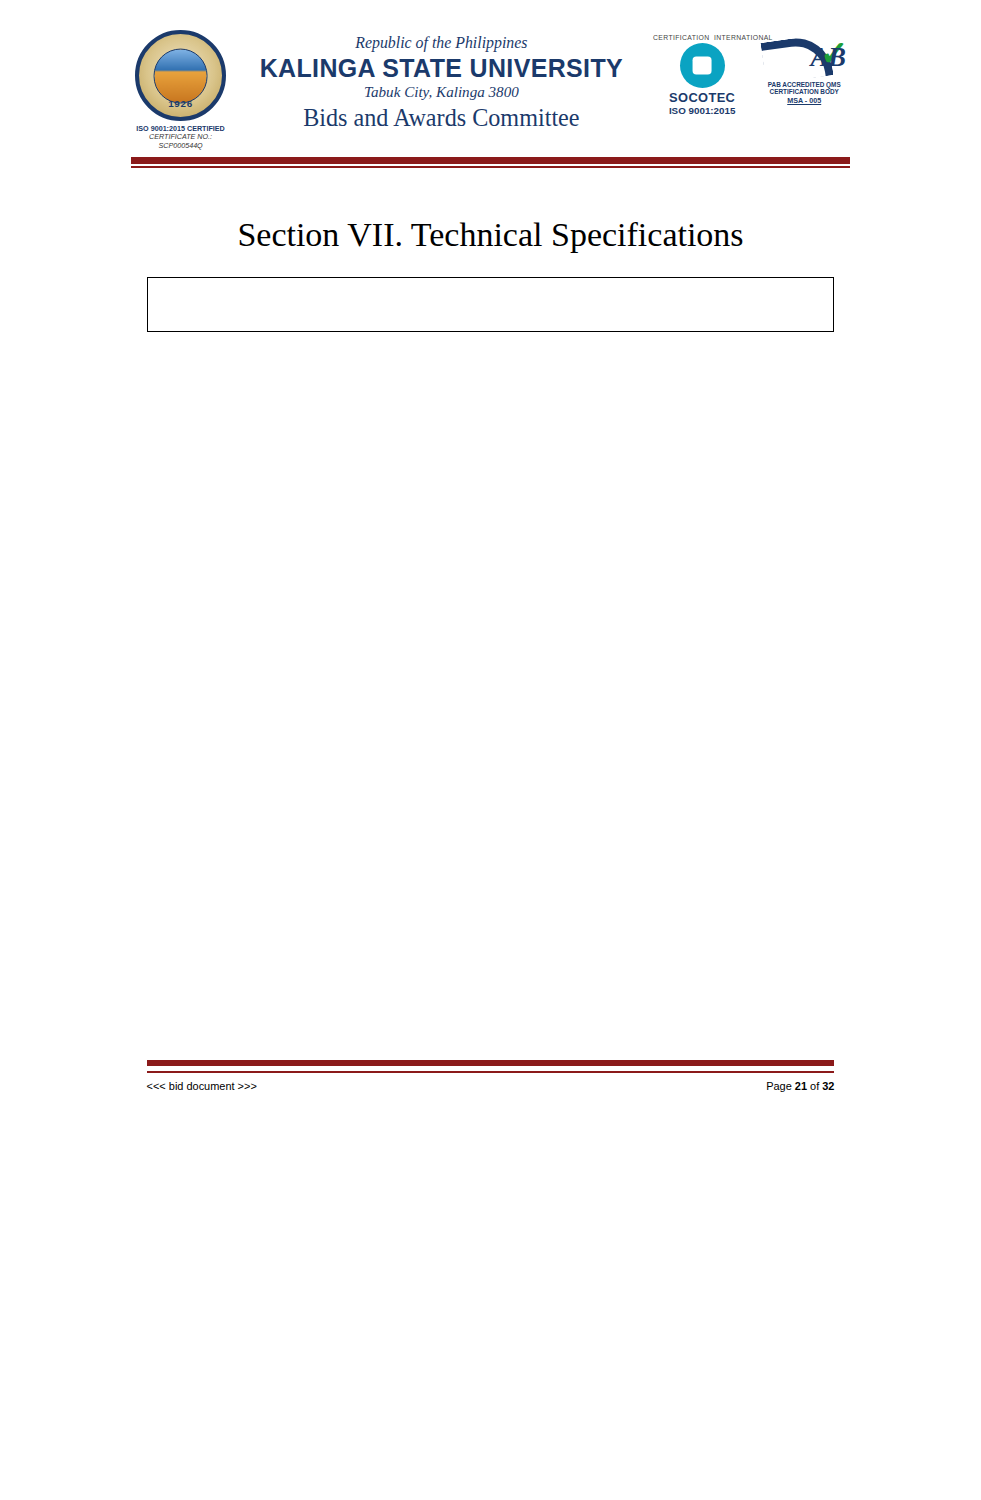ISO 9001:2015 CERTIFIED
CERTIFICATE NO.: SCP000544Q
Republic of the Philippines
KALINGA STATE UNIVERSITY
Tabuk City, Kalinga 3800
Bids and Awards Committee
CERTIFICATION INTERNATIONAL
SOCOTEC
ISO 9001:2015
✓ AB
PAB ACCREDITED QMS
CERTIFICATION BODY
MSA - 005
Section VII. Technical Specifications
<<< bid document >>>
Page 21 of 32